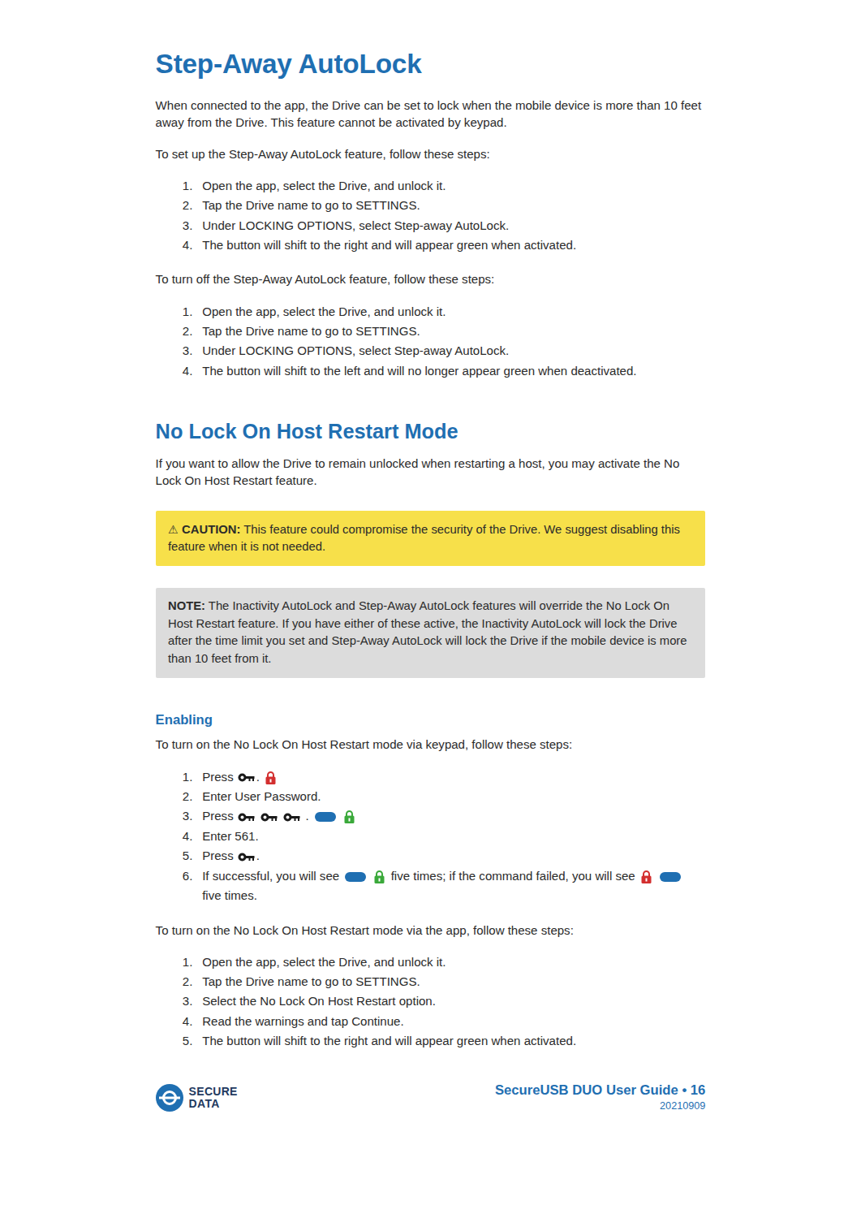Step-Away AutoLock
When connected to the app, the Drive can be set to lock when the mobile device is more than 10 feet away from the Drive. This feature cannot be activated by keypad.
To set up the Step-Away AutoLock feature, follow these steps:
Open the app, select the Drive, and unlock it.
Tap the Drive name to go to SETTINGS.
Under LOCKING OPTIONS, select Step-away AutoLock.
The button will shift to the right and will appear green when activated.
To turn off the Step-Away AutoLock feature, follow these steps:
Open the app, select the Drive, and unlock it.
Tap the Drive name to go to SETTINGS.
Under LOCKING OPTIONS, select Step-away AutoLock.
The button will shift to the left and will no longer appear green when deactivated.
No Lock On Host Restart Mode
If you want to allow the Drive to remain unlocked when restarting a host, you may activate the No Lock On Host Restart feature.
⚠ CAUTION: This feature could compromise the security of the Drive. We suggest disabling this feature when it is not needed.
NOTE: The Inactivity AutoLock and Step-Away AutoLock features will override the No Lock On Host Restart feature. If you have either of these active, the Inactivity AutoLock will lock the Drive after the time limit you set and Step-Away AutoLock will lock the Drive if the mobile device is more than 10 feet from it.
Enabling
To turn on the No Lock On Host Restart mode via keypad, follow these steps:
Press .
Enter User Password.
Press .
Enter 561.
Press .
If successful, you will see five times; if the command failed, you will see five times.
To turn on the No Lock On Host Restart mode via the app, follow these steps:
Open the app, select the Drive, and unlock it.
Tap the Drive name to go to SETTINGS.
Select the No Lock On Host Restart option.
Read the warnings and tap Continue.
The button will shift to the right and will appear green when activated.
SECURE
DATA
SecureUSB DUO User Guide • 16
20210909